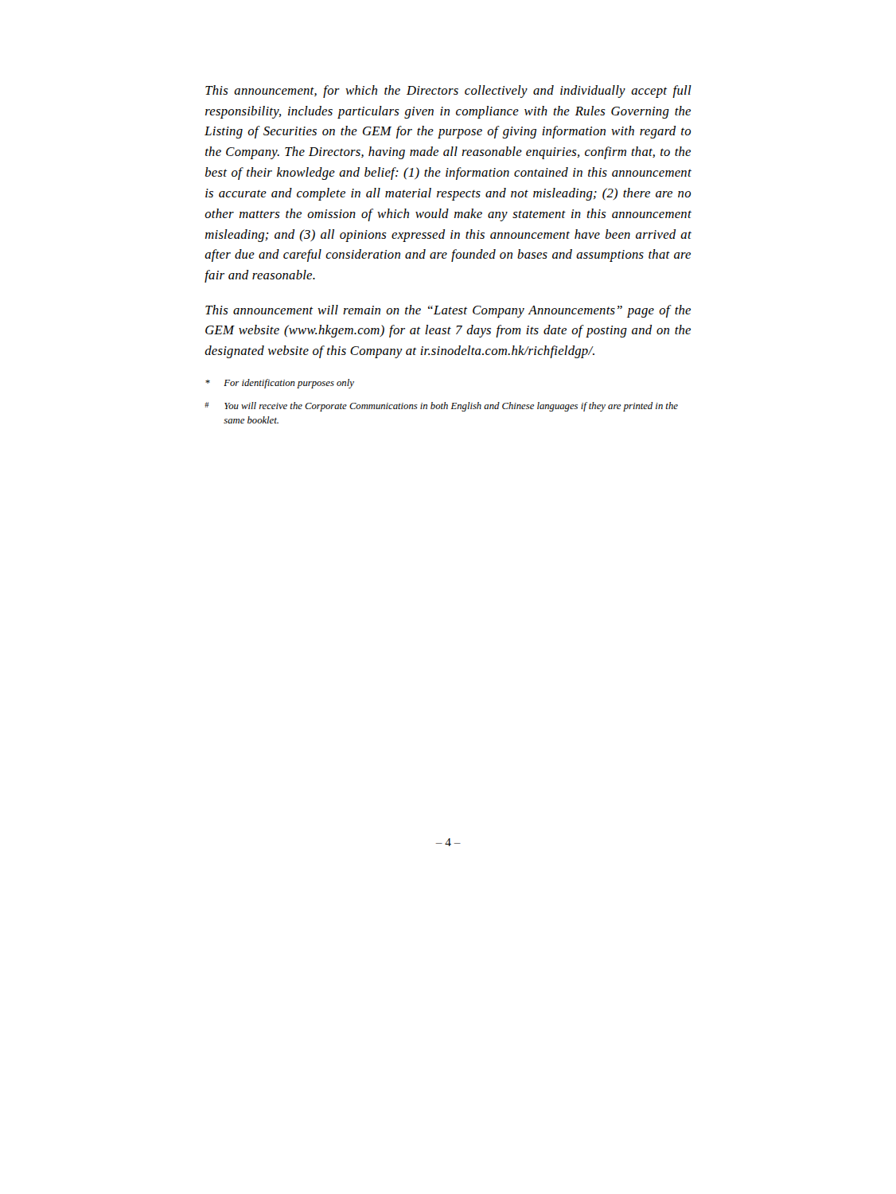This announcement, for which the Directors collectively and individually accept full responsibility, includes particulars given in compliance with the Rules Governing the Listing of Securities on the GEM for the purpose of giving information with regard to the Company. The Directors, having made all reasonable enquiries, confirm that, to the best of their knowledge and belief: (1) the information contained in this announcement is accurate and complete in all material respects and not misleading; (2) there are no other matters the omission of which would make any statement in this announcement misleading; and (3) all opinions expressed in this announcement have been arrived at after due and careful consideration and are founded on bases and assumptions that are fair and reasonable.
This announcement will remain on the “Latest Company Announcements” page of the GEM website (www.hkgem.com) for at least 7 days from its date of posting and on the designated website of this Company at ir.sinodelta.com.hk/richfieldgp/.
*
For identification purposes only
#
You will receive the Corporate Communications in both English and Chinese languages if they are printed in the same booklet.
– 4 –